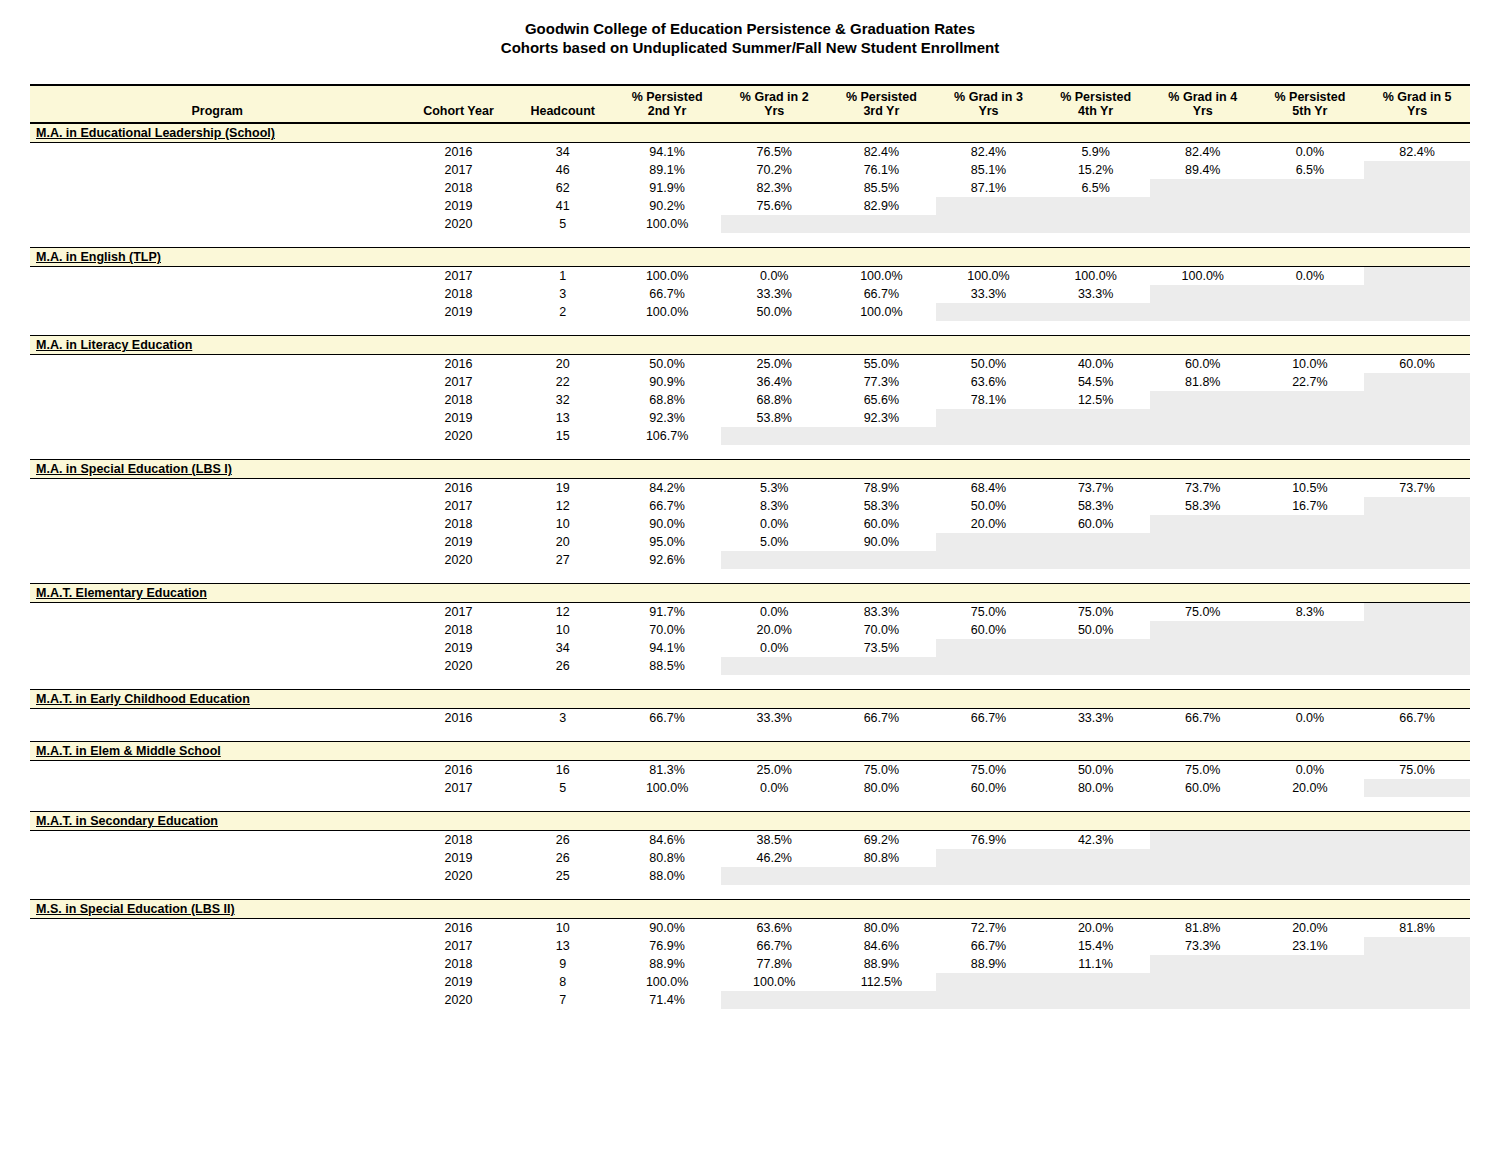Goodwin College of Education Persistence & Graduation Rates
Cohorts based on Unduplicated Summer/Fall New Student Enrollment
| Program | Cohort Year | Headcount | % Persisted 2nd Yr | % Grad in 2 Yrs | % Persisted 3rd Yr | % Grad in 3 Yrs | % Persisted 4th Yr | % Grad in 4 Yrs | % Persisted 5th Yr | % Grad in 5 Yrs |
| --- | --- | --- | --- | --- | --- | --- | --- | --- | --- | --- |
| M.A. in Educational Leadership (School) |
| | 2016 | 34 | 94.1% | 76.5% | 82.4% | 82.4% | 5.9% | 82.4% | 0.0% | 82.4% |
| | 2017 | 46 | 89.1% | 70.2% | 76.1% | 85.1% | 15.2% | 89.4% | 6.5% | |
| | 2018 | 62 | 91.9% | 82.3% | 85.5% | 87.1% | 6.5% | | | |
| | 2019 | 41 | 90.2% | 75.6% | 82.9% | | | | | |
| | 2020 | 5 | 100.0% | | | | | | | |
| M.A. in English (TLP) |
| | 2017 | 1 | 100.0% | 0.0% | 100.0% | 100.0% | 100.0% | 100.0% | 0.0% | |
| | 2018 | 3 | 66.7% | 33.3% | 66.7% | 33.3% | 33.3% | | | |
| | 2019 | 2 | 100.0% | 50.0% | 100.0% | | | | | |
| M.A. in Literacy Education |
| | 2016 | 20 | 50.0% | 25.0% | 55.0% | 50.0% | 40.0% | 60.0% | 10.0% | 60.0% |
| | 2017 | 22 | 90.9% | 36.4% | 77.3% | 63.6% | 54.5% | 81.8% | 22.7% | |
| | 2018 | 32 | 68.8% | 68.8% | 65.6% | 78.1% | 12.5% | | | |
| | 2019 | 13 | 92.3% | 53.8% | 92.3% | | | | | |
| | 2020 | 15 | 106.7% | | | | | | | |
| M.A. in Special Education (LBS I) |
| | 2016 | 19 | 84.2% | 5.3% | 78.9% | 68.4% | 73.7% | 73.7% | 10.5% | 73.7% |
| | 2017 | 12 | 66.7% | 8.3% | 58.3% | 50.0% | 58.3% | 58.3% | 16.7% | |
| | 2018 | 10 | 90.0% | 0.0% | 60.0% | 20.0% | 60.0% | | | |
| | 2019 | 20 | 95.0% | 5.0% | 90.0% | | | | | |
| | 2020 | 27 | 92.6% | | | | | | | |
| M.A.T. Elementary Education |
| | 2017 | 12 | 91.7% | 0.0% | 83.3% | 75.0% | 75.0% | 75.0% | 8.3% | |
| | 2018 | 10 | 70.0% | 20.0% | 70.0% | 60.0% | 50.0% | | | |
| | 2019 | 34 | 94.1% | 0.0% | 73.5% | | | | | |
| | 2020 | 26 | 88.5% | | | | | | | |
| M.A.T. in Early Childhood Education |
| | 2016 | 3 | 66.7% | 33.3% | 66.7% | 66.7% | 33.3% | 66.7% | 0.0% | 66.7% |
| M.A.T. in Elem & Middle School |
| | 2016 | 16 | 81.3% | 25.0% | 75.0% | 75.0% | 50.0% | 75.0% | 0.0% | 75.0% |
| | 2017 | 5 | 100.0% | 0.0% | 80.0% | 60.0% | 80.0% | 60.0% | 20.0% | |
| M.A.T. in Secondary Education |
| | 2018 | 26 | 84.6% | 38.5% | 69.2% | 76.9% | 42.3% | | | |
| | 2019 | 26 | 80.8% | 46.2% | 80.8% | | | | | |
| | 2020 | 25 | 88.0% | | | | | | | |
| M.S. in Special Education (LBS II) |
| | 2016 | 10 | 90.0% | 63.6% | 80.0% | 72.7% | 20.0% | 81.8% | 20.0% | 81.8% |
| | 2017 | 13 | 76.9% | 66.7% | 84.6% | 66.7% | 15.4% | 73.3% | 23.1% | |
| | 2018 | 9 | 88.9% | 77.8% | 88.9% | 88.9% | 11.1% | | | |
| | 2019 | 8 | 100.0% | 100.0% | 112.5% | | | | | |
| | 2020 | 7 | 71.4% | | | | | | | |